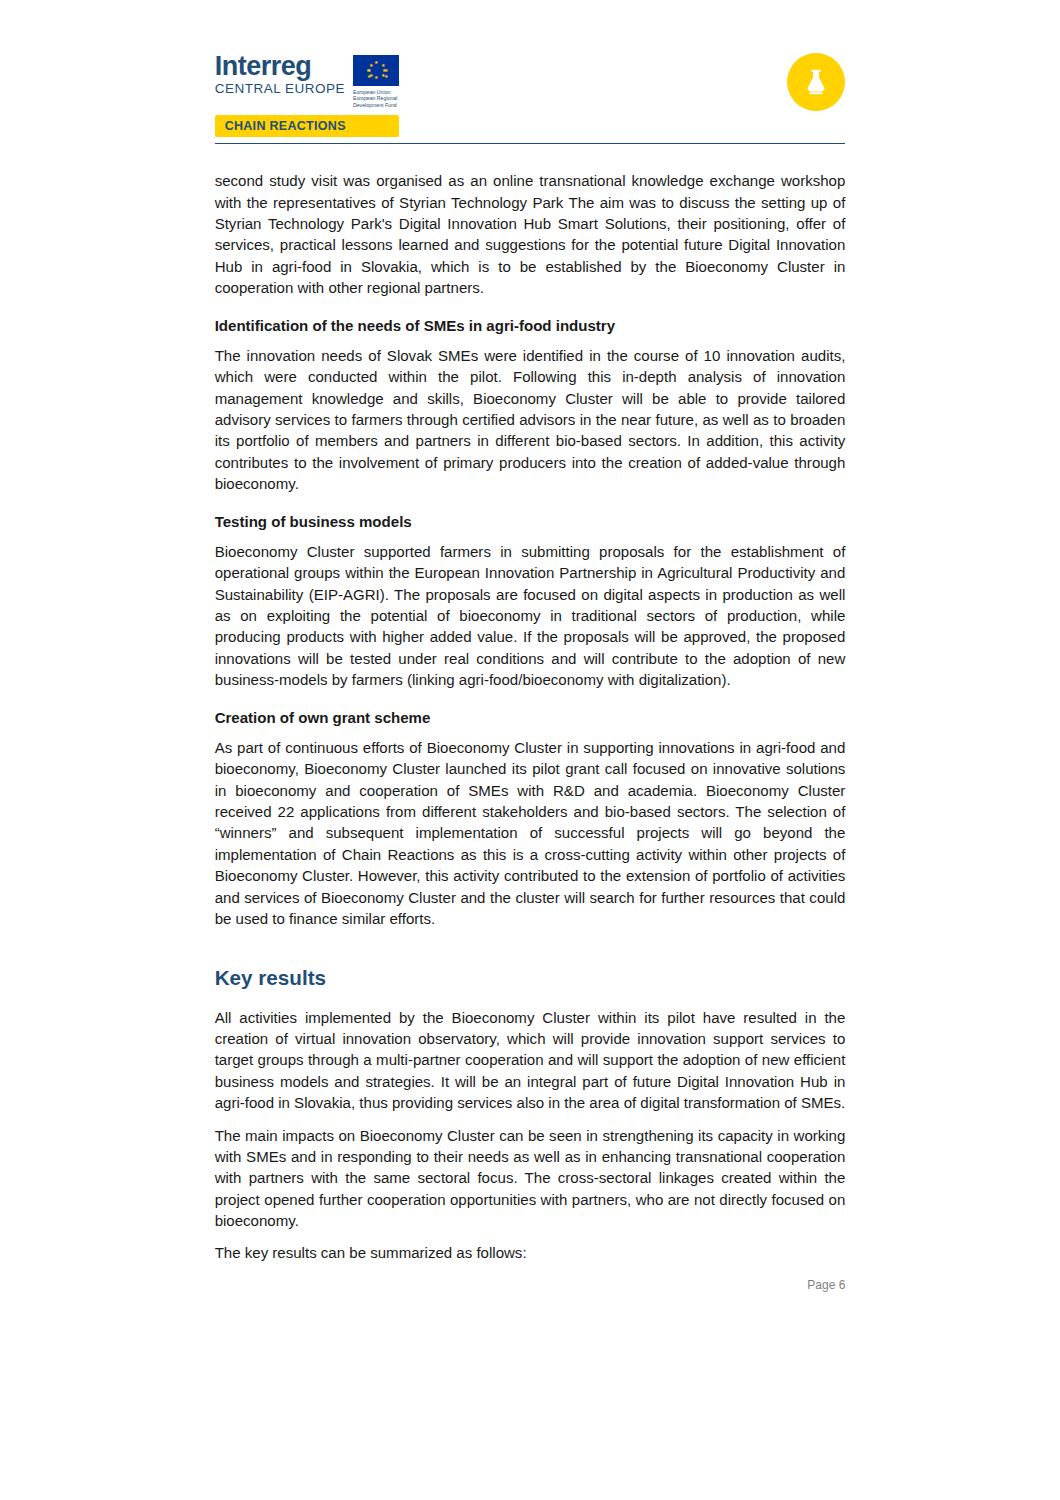Interreg
CENTRAL EUROPE
★ ★ ★ ★ ★ ★ ★ ★ ★ ★ ★ ★
European Union
European Regional
Development Fund
CHAIN REACTIONS
second study visit was organised as an online transnational knowledge exchange workshop with the representatives of Styrian Technology Park The aim was to discuss the setting up of Styrian Technology Park's Digital Innovation Hub Smart Solutions, their positioning, offer of services, practical lessons learned and suggestions for the potential future Digital Innovation Hub in agri-food in Slovakia, which is to be established by the Bioeconomy Cluster in cooperation with other regional partners.
Identification of the needs of SMEs in agri-food industry
The innovation needs of Slovak SMEs were identified in the course of 10 innovation audits, which were conducted within the pilot. Following this in-depth analysis of innovation management knowledge and skills, Bioeconomy Cluster will be able to provide tailored advisory services to farmers through certified advisors in the near future, as well as to broaden its portfolio of members and partners in different bio-based sectors. In addition, this activity contributes to the involvement of primary producers into the creation of added-value through bioeconomy.
Testing of business models
Bioeconomy Cluster supported farmers in submitting proposals for the establishment of operational groups within the European Innovation Partnership in Agricultural Productivity and Sustainability (EIP-AGRI). The proposals are focused on digital aspects in production as well as on exploiting the potential of bioeconomy in traditional sectors of production, while producing products with higher added value. If the proposals will be approved, the proposed innovations will be tested under real conditions and will contribute to the adoption of new business-models by farmers (linking agri-food/bioeconomy with digitalization).
Creation of own grant scheme
As part of continuous efforts of Bioeconomy Cluster in supporting innovations in agri-food and bioeconomy, Bioeconomy Cluster launched its pilot grant call focused on innovative solutions in bioeconomy and cooperation of SMEs with R&D and academia. Bioeconomy Cluster received 22 applications from different stakeholders and bio-based sectors. The selection of “winners” and subsequent implementation of successful projects will go beyond the implementation of Chain Reactions as this is a cross-cutting activity within other projects of Bioeconomy Cluster. However, this activity contributed to the extension of portfolio of activities and services of Bioeconomy Cluster and the cluster will search for further resources that could be used to finance similar efforts.
Key results
All activities implemented by the Bioeconomy Cluster within its pilot have resulted in the creation of virtual innovation observatory, which will provide innovation support services to target groups through a multi-partner cooperation and will support the adoption of new efficient business models and strategies. It will be an integral part of future Digital Innovation Hub in agri-food in Slovakia, thus providing services also in the area of digital transformation of SMEs.
The main impacts on Bioeconomy Cluster can be seen in strengthening its capacity in working with SMEs and in responding to their needs as well as in enhancing transnational cooperation with partners with the same sectoral focus. The cross-sectoral linkages created within the project opened further cooperation opportunities with partners, who are not directly focused on bioeconomy.
The key results can be summarized as follows:
Page 6